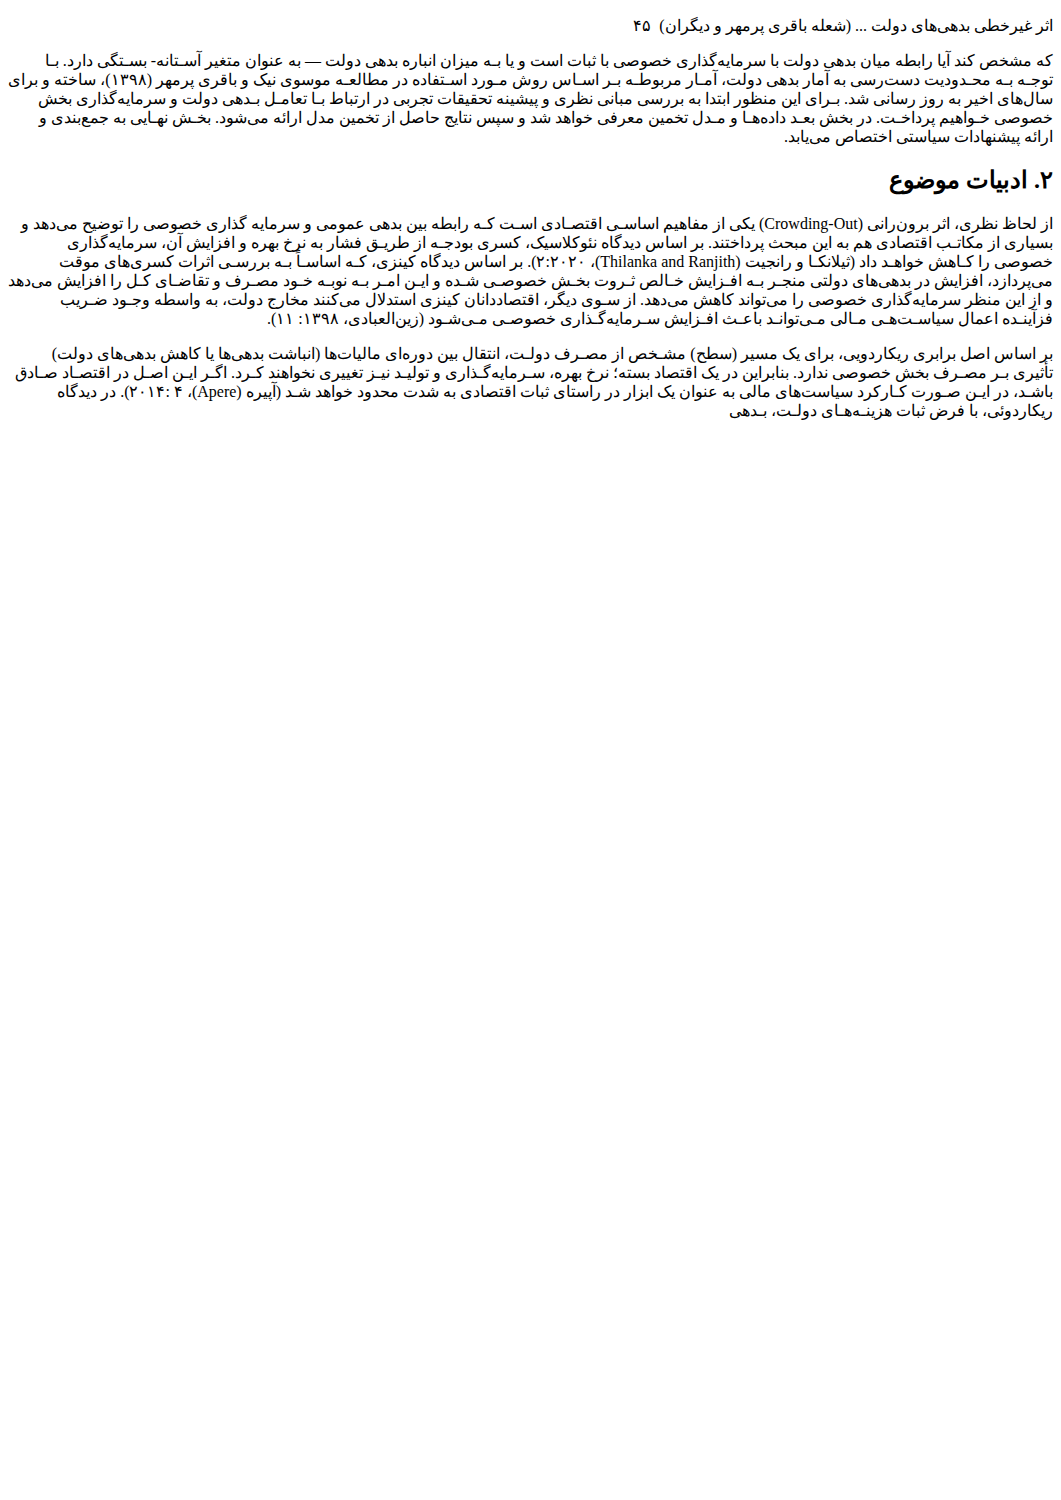اثر غیرخطی بدهی‌های دولت ... (شعله باقری پرمهر و دیگران) ۴۵
که مشخص کند آیا رابطه میان بدهی دولت با سرمایه‌گذاری خصوصی با ثبات است و یا بـه میزان انباره بدهی دولت — به عنوان متغیر آسـتانه- بسـتگی دارد. بـا توجـه بـه محـدودیت دست‌رسی به آمار بدهی دولت، آمـار مربوطـه بـر اسـاس روش مـورد اسـتفاده در مطالعـه موسوی نیک و باقری پرمهر (۱۳۹۸)، ساخته و برای سال‌های اخیر به روز رسانی شد. بـرای این منظور ابتدا به بررسی مبانی نظری و پیشینه تحقیقات تجربی در ارتباط بـا تعامـل بـدهی دولت و سرمایه‌گذاری بخش خصوصی خـواهیم پرداخـت. در بخش بعـد داده‌هـا و مـدل تخمین معرفی خواهد شد و سپس نتایج حاصل از تخمین مدل ارائه می‌شود. بخـش نهـایی به جمع‌بندی و ارائه پیشنهادات سیاستی اختصاص می‌یابد.
۲. ادبیات موضوع
از لحاظ نظری، اثر برون‌رانی (Crowding-Out) یکی از مفاهیم اساسـی اقتصـادی اسـت کـه رابطه بین بدهی عمومی و سرمایه گذاری خصوصی را توضیح می‌دهد و بسیاری از مکاتـب اقتصادی هم به این مبحث پرداختند. بر اساس دیدگاه نئوکلاسیک، کسری بودجـه از طریـق فشار به نرخ بهره و افزایش آن، سرمایه‌گذاری خصوصی را کـاهش خواهـد داد (ثیلانکـا و رانجیت (Thilanka and Ranjith)، ۲:۲۰۲۰). بر اساس دیدگاه کینزی، کـه اساسـاً بـه بررسـی اثرات کسری‌های موقت می‌پردازد، افزایش در بدهی‌های دولتی منجـر بـه افـزایش خـالص ثـروت بخـش خصوصـی شـده و ایـن امـر بـه نوبـه خـود مصـرف و تقاضـای کـل را افزایش می‌دهد و از این منظر سرمایه‌گذاری خصوصی را می‌تواند کاهش می‌دهد. از سـوی دیگر، اقتصاددانان کینزی استدلال می‌کنند مخارج دولت، به واسطه وجـود ضـریب فزآینـده اعمال سیاسـت‌هـی مـالی مـی‌توانـد باعـث افـزایش سـرمایه‌گـذاری خصوصـی مـی‌شـود (زین‌العبادی، ۱۳۹۸: ۱۱).
بر اساس اصل برابری ریکاردویی، برای یک مسیر (سطح) مشـخص از مصـرف دولـت، انتقال بین دوره‌ای مالیات‌ها (انباشت بدهی‌ها یا کاهش بدهی‌های دولت) تأثیری بـر مصـرف بخش خصوصی ندارد. بنابراین در یک اقتصاد بسته؛ نرخ بهره، سـرمایه‌گـذاری و تولیـد نیـز تغییری نخواهند کـرد. اگـر ایـن اصـل در اقتصـاد صـادق باشـد، در ایـن صـورت کـارکرد سیاست‌های مالی به عنوان یک ابزار در راستای ثبات اقتصادی به شدت محدود خواهد شـد (آپیره (Apere)، ۲۰۱۴: ۴). در دیدگاه ریکاردوئی، با فرض ثبات هزینـه‌هـای دولـت، بـدهی